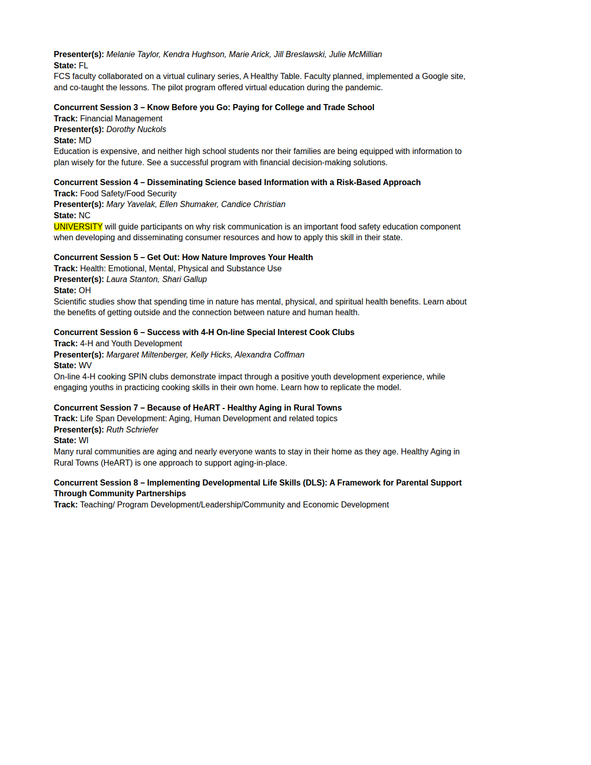Presenter(s): Melanie Taylor, Kendra Hughson, Marie Arick, Jill Breslawski, Julie McMillian
State: FL
FCS faculty collaborated on a virtual culinary series, A Healthy Table. Faculty planned, implemented a Google site, and co-taught the lessons. The pilot program offered virtual education during the pandemic.
Concurrent Session 3 – Know Before you Go: Paying for College and Trade School
Track: Financial Management
Presenter(s): Dorothy Nuckols
State: MD
Education is expensive, and neither high school students nor their families are being equipped with information to plan wisely for the future. See a successful program with financial decision-making solutions.
Concurrent Session 4 – Disseminating Science based Information with a Risk-Based Approach
Track: Food Safety/Food Security
Presenter(s): Mary Yavelak, Ellen Shumaker, Candice Christian
State: NC
UNIVERSITY will guide participants on why risk communication is an important food safety education component when developing and disseminating consumer resources and how to apply this skill in their state.
Concurrent Session 5 – Get Out: How Nature Improves Your Health
Track: Health: Emotional, Mental, Physical and Substance Use
Presenter(s): Laura Stanton, Shari Gallup
State: OH
Scientific studies show that spending time in nature has mental, physical, and spiritual health benefits. Learn about the benefits of getting outside and the connection between nature and human health.
Concurrent Session 6 – Success with 4-H On-line Special Interest Cook Clubs
Track: 4-H and Youth Development
Presenter(s): Margaret Miltenberger, Kelly Hicks, Alexandra Coffman
State: WV
On-line 4-H cooking SPIN clubs demonstrate impact through a positive youth development experience, while engaging youths in practicing cooking skills in their own home. Learn how to replicate the model.
Concurrent Session 7 – Because of HeART - Healthy Aging in Rural Towns
Track: Life Span Development: Aging, Human Development and related topics
Presenter(s): Ruth Schriefer
State: WI
Many rural communities are aging and nearly everyone wants to stay in their home as they age. Healthy Aging in Rural Towns (HeART) is one approach to support aging-in-place.
Concurrent Session 8 – Implementing Developmental Life Skills (DLS): A Framework for Parental Support Through Community Partnerships
Track: Teaching/ Program Development/Leadership/Community and Economic Development